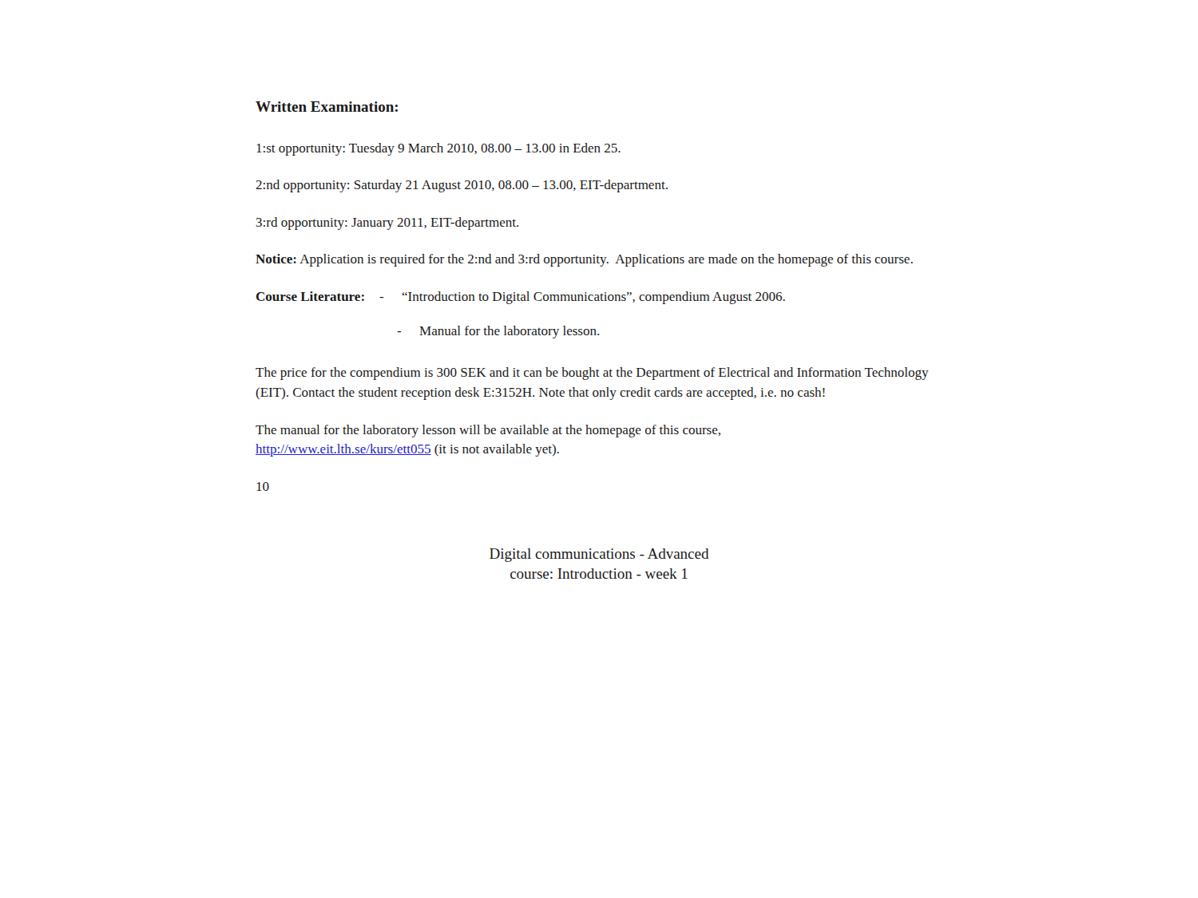Written Examination:
1:st opportunity: Tuesday 9 March 2010, 08.00 – 13.00 in Eden 25.
2:nd opportunity: Saturday 21 August 2010, 08.00 – 13.00, EIT-department.
3:rd opportunity: January 2011, EIT-department.
Notice: Application is required for the 2:nd and 3:rd opportunity. Applications are made on the homepage of this course.
Course Literature:
- “Introduction to Digital Communications”, compendium August 2006.
- Manual for the laboratory lesson.
The price for the compendium is 300 SEK and it can be bought at the Department of Electrical and Information Technology (EIT). Contact the student reception desk E:3152H. Note that only credit cards are accepted, i.e. no cash!
The manual for the laboratory lesson will be available at the homepage of this course,
http://www.eit.lth.se/kurs/ett055 (it is not available yet).
Digital communications - Advanced
course: Introduction - week 1
10